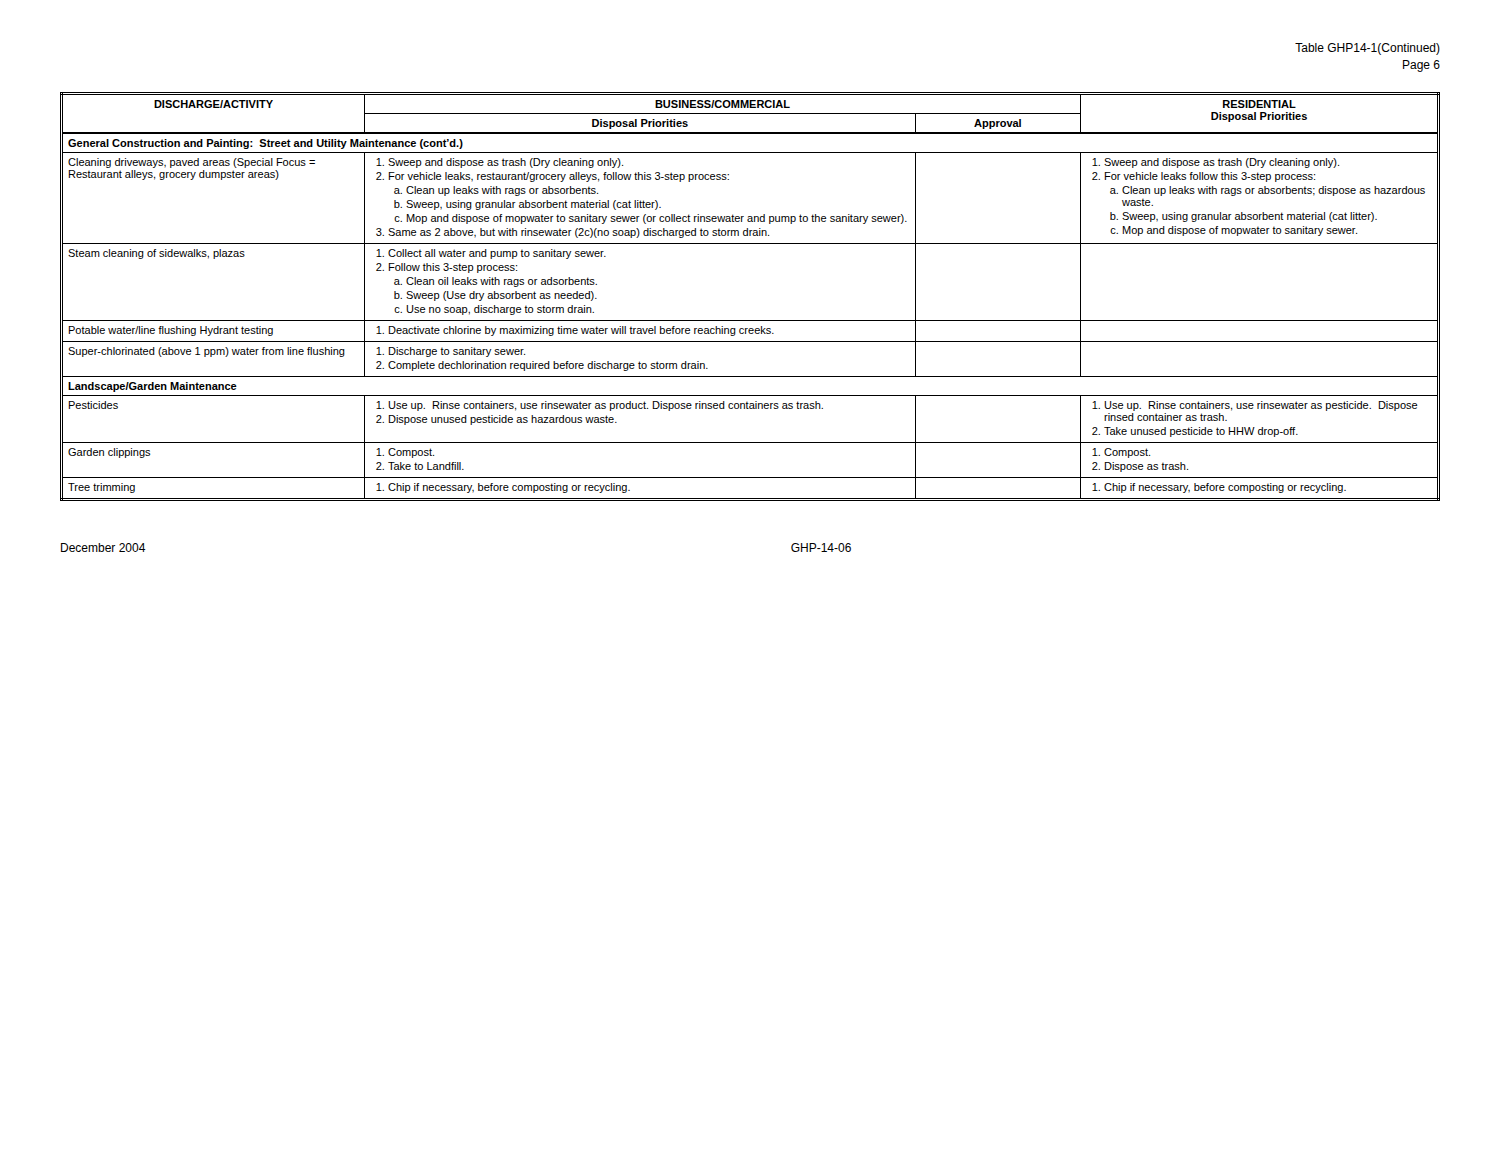Table GHP14-1(Continued)
Page 6
| DISCHARGE/ACTIVITY | BUSINESS/COMMERCIAL | RESIDENTIAL Disposal Priorities |
| --- | --- | --- |
| Disposal Priorities | Approval |
| General Construction and Painting: Street and Utility Maintenance (cont’d.) |
| Cleaning driveways, paved areas (Special Focus = Restaurant alleys, grocery dumpster areas) | Sweep and dispose as trash (Dry cleaning only). For vehicle leaks, restaurant/grocery alleys, follow this 3-step process: Clean up leaks with rags or absorbents. Sweep, using granular absorbent material (cat litter). Mop and dispose of mopwater to sanitary sewer (or collect rinsewater and pump to the sanitary sewer). Same as 2 above, but with rinsewater (2c)(no soap) discharged to storm drain. | | Sweep and dispose as trash (Dry cleaning only). For vehicle leaks follow this 3-step process: Clean up leaks with rags or absorbents; dispose as hazardous waste. Sweep, using granular absorbent material (cat litter). Mop and dispose of mopwater to sanitary sewer. |
| Steam cleaning of sidewalks, plazas | Collect all water and pump to sanitary sewer. Follow this 3-step process: Clean oil leaks with rags or adsorbents. Sweep (Use dry absorbent as needed). Use no soap, discharge to storm drain. | | |
| Potable water/line flushing Hydrant testing | Deactivate chlorine by maximizing time water will travel before reaching creeks. | | |
| Super-chlorinated (above 1 ppm) water from line flushing | Discharge to sanitary sewer. Complete dechlorination required before discharge to storm drain. | | |
| Landscape/Garden Maintenance |
| Pesticides | Use up. Rinse containers, use rinsewater as product. Dispose rinsed containers as trash. Dispose unused pesticide as hazardous waste. | | Use up. Rinse containers, use rinsewater as pesticide. Dispose rinsed container as trash. Take unused pesticide to HHW drop-off. |
| Garden clippings | Compost. Take to Landfill. | | Compost. Dispose as trash. |
| Tree trimming | Chip if necessary, before composting or recycling. | | Chip if necessary, before composting or recycling. |
December 2004
GHP-14-06